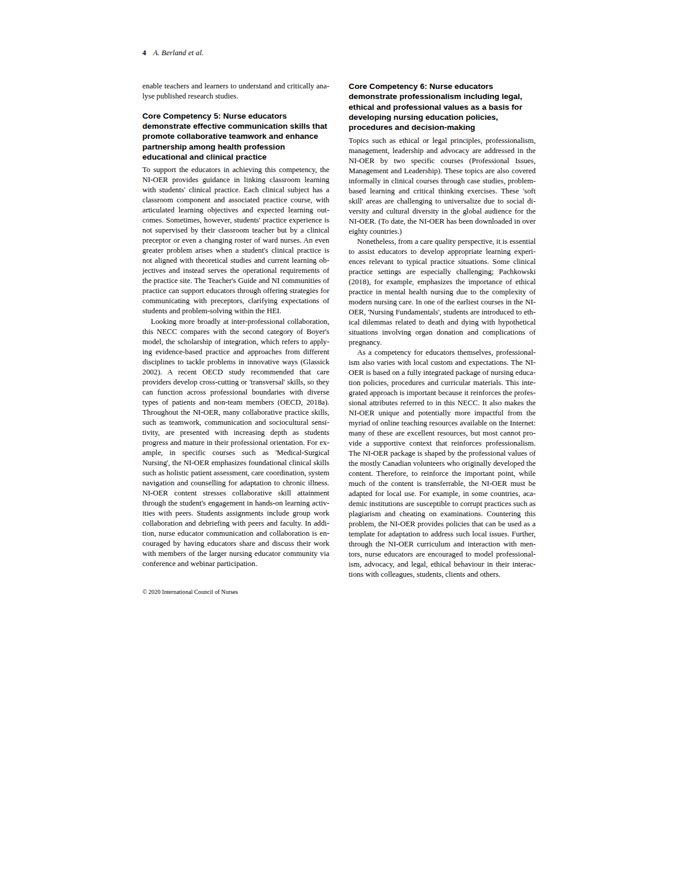4 A. Berland et al.
enable teachers and learners to understand and critically analyse published research studies.
Core Competency 5: Nurse educators demonstrate effective communication skills that promote collaborative teamwork and enhance partnership among health profession educational and clinical practice
To support the educators in achieving this competency, the NI-OER provides guidance in linking classroom learning with students' clinical practice. Each clinical subject has a classroom component and associated practice course, with articulated learning objectives and expected learning outcomes. Sometimes, however, students' practice experience is not supervised by their classroom teacher but by a clinical preceptor or even a changing roster of ward nurses. An even greater problem arises when a student's clinical practice is not aligned with theoretical studies and current learning objectives and instead serves the operational requirements of the practice site. The Teacher's Guide and NI communities of practice can support educators through offering strategies for communicating with preceptors, clarifying expectations of students and problem-solving within the HEI.
Looking more broadly at inter-professional collaboration, this NECC compares with the second category of Boyer's model, the scholarship of integration, which refers to applying evidence-based practice and approaches from different disciplines to tackle problems in innovative ways (Glassick 2002). A recent OECD study recommended that care providers develop cross-cutting or 'transversal' skills, so they can function across professional boundaries with diverse types of patients and non-team members (OECD, 2018a). Throughout the NI-OER, many collaborative practice skills, such as teamwork, communication and sociocultural sensitivity, are presented with increasing depth as students progress and mature in their professional orientation. For example, in specific courses such as 'Medical-Surgical Nursing', the NI-OER emphasizes foundational clinical skills such as holistic patient assessment, care coordination, system navigation and counselling for adaptation to chronic illness. NI-OER content stresses collaborative skill attainment through the student's engagement in hands-on learning activities with peers. Students assignments include group work collaboration and debriefing with peers and faculty. In addition, nurse educator communication and collaboration is encouraged by having educators share and discuss their work with members of the larger nursing educator community via conference and webinar participation.
Core Competency 6: Nurse educators demonstrate professionalism including legal, ethical and professional values as a basis for developing nursing education policies, procedures and decision-making
Topics such as ethical or legal principles, professionalism, management, leadership and advocacy are addressed in the NI-OER by two specific courses (Professional Issues, Management and Leadership). These topics are also covered informally in clinical courses through case studies, problem-based learning and critical thinking exercises. These 'soft skill' areas are challenging to universalize due to social diversity and cultural diversity in the global audience for the NI-OER. (To date, the NI-OER has been downloaded in over eighty countries.)
Nonetheless, from a care quality perspective, it is essential to assist educators to develop appropriate learning experiences relevant to typical practice situations. Some clinical practice settings are especially challenging; Pachkowski (2018), for example, emphasizes the importance of ethical practice in mental health nursing due to the complexity of modern nursing care. In one of the earliest courses in the NI-OER, 'Nursing Fundamentals', students are introduced to ethical dilemmas related to death and dying with hypothetical situations involving organ donation and complications of pregnancy.
As a competency for educators themselves, professionalism also varies with local custom and expectations. The NI-OER is based on a fully integrated package of nursing education policies, procedures and curricular materials. This integrated approach is important because it reinforces the professional attributes referred to in this NECC. It also makes the NI-OER unique and potentially more impactful from the myriad of online teaching resources available on the Internet: many of these are excellent resources, but most cannot provide a supportive context that reinforces professionalism. The NI-OER package is shaped by the professional values of the mostly Canadian volunteers who originally developed the content. Therefore, to reinforce the important point, while much of the content is transferrable, the NI-OER must be adapted for local use. For example, in some countries, academic institutions are susceptible to corrupt practices such as plagiarism and cheating on examinations. Countering this problem, the NI-OER provides policies that can be used as a template for adaptation to address such local issues. Further, through the NI-OER curriculum and interaction with mentors, nurse educators are encouraged to model professionalism, advocacy, and legal, ethical behaviour in their interactions with colleagues, students, clients and others.
© 2020 International Council of Nurses